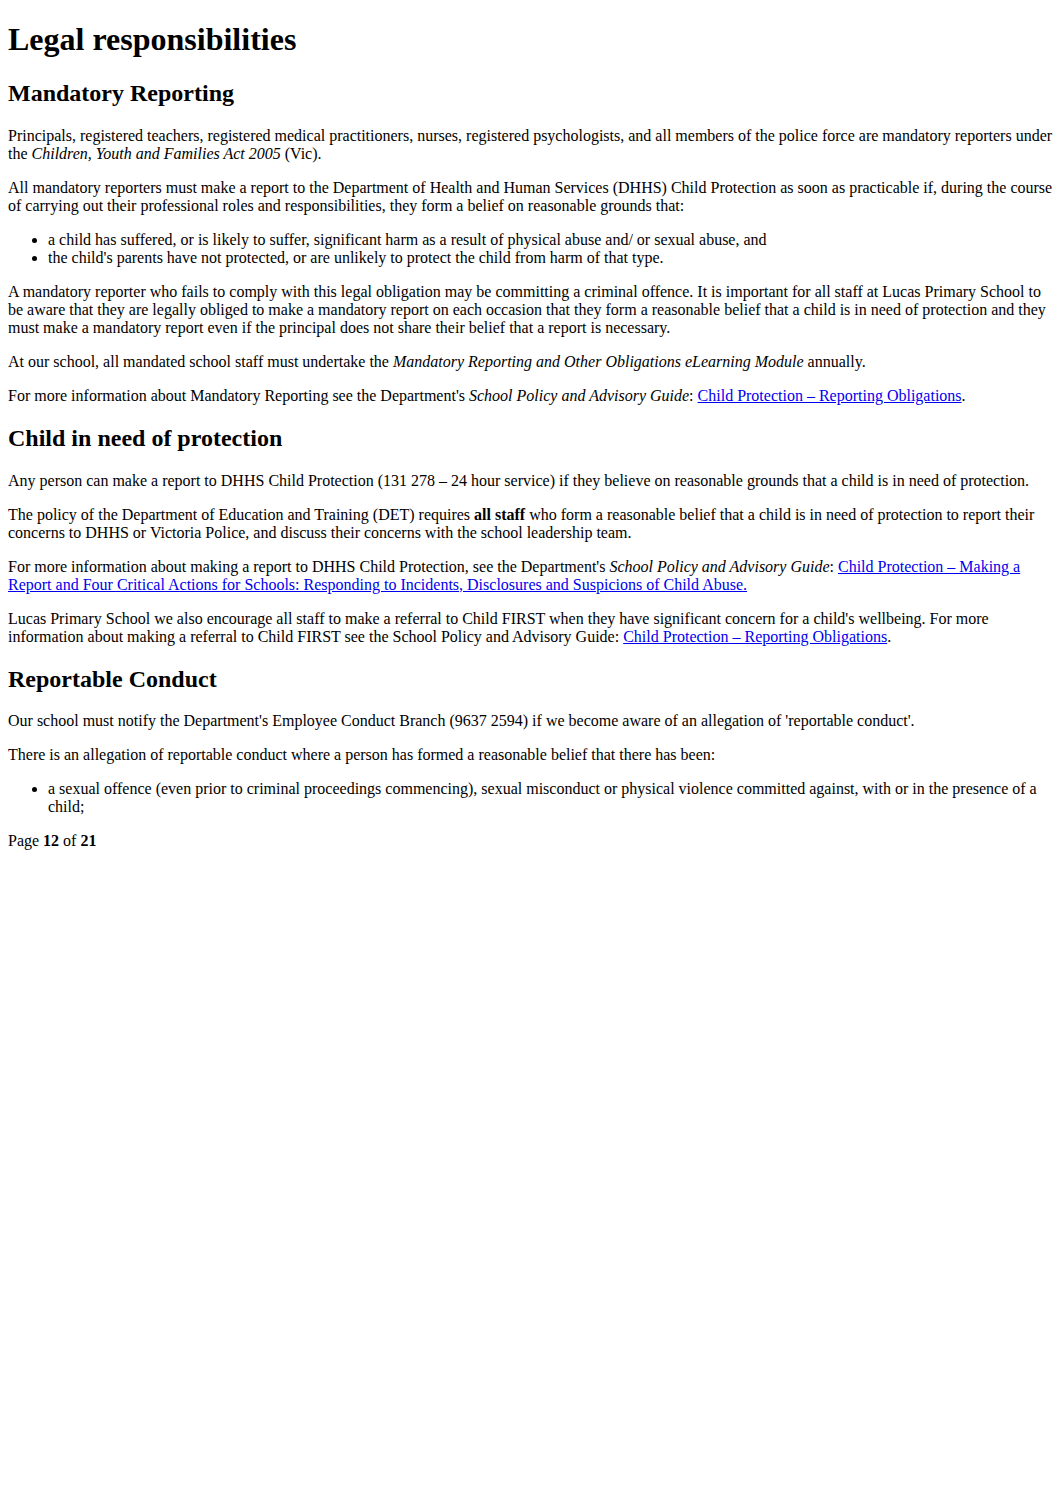Legal responsibilities
Mandatory Reporting
Principals, registered teachers, registered medical practitioners, nurses, registered psychologists, and all members of the police force are mandatory reporters under the Children, Youth and Families Act 2005 (Vic).
All mandatory reporters must make a report to the Department of Health and Human Services (DHHS) Child Protection as soon as practicable if, during the course of carrying out their professional roles and responsibilities, they form a belief on reasonable grounds that:
a child has suffered, or is likely to suffer, significant harm as a result of physical abuse and/ or sexual abuse, and
the child's parents have not protected, or are unlikely to protect the child from harm of that type.
A mandatory reporter who fails to comply with this legal obligation may be committing a criminal offence. It is important for all staff at Lucas Primary School to be aware that they are legally obliged to make a mandatory report on each occasion that they form a reasonable belief that a child is in need of protection and they must make a mandatory report even if the principal does not share their belief that a report is necessary.
At our school, all mandated school staff must undertake the Mandatory Reporting and Other Obligations eLearning Module annually.
For more information about Mandatory Reporting see the Department's School Policy and Advisory Guide: Child Protection – Reporting Obligations.
Child in need of protection
Any person can make a report to DHHS Child Protection (131 278 – 24 hour service) if they believe on reasonable grounds that a child is in need of protection.
The policy of the Department of Education and Training (DET) requires all staff who form a reasonable belief that a child is in need of protection to report their concerns to DHHS or Victoria Police, and discuss their concerns with the school leadership team.
For more information about making a report to DHHS Child Protection, see the Department's School Policy and Advisory Guide: Child Protection – Making a Report and Four Critical Actions for Schools: Responding to Incidents, Disclosures and Suspicions of Child Abuse.
Lucas Primary School we also encourage all staff to make a referral to Child FIRST when they have significant concern for a child's wellbeing. For more information about making a referral to Child FIRST see the School Policy and Advisory Guide: Child Protection – Reporting Obligations.
Reportable Conduct
Our school must notify the Department's Employee Conduct Branch (9637 2594) if we become aware of an allegation of 'reportable conduct'.
There is an allegation of reportable conduct where a person has formed a reasonable belief that there has been:
a sexual offence (even prior to criminal proceedings commencing), sexual misconduct or physical violence committed against, with or in the presence of a child;
Page 12 of 21